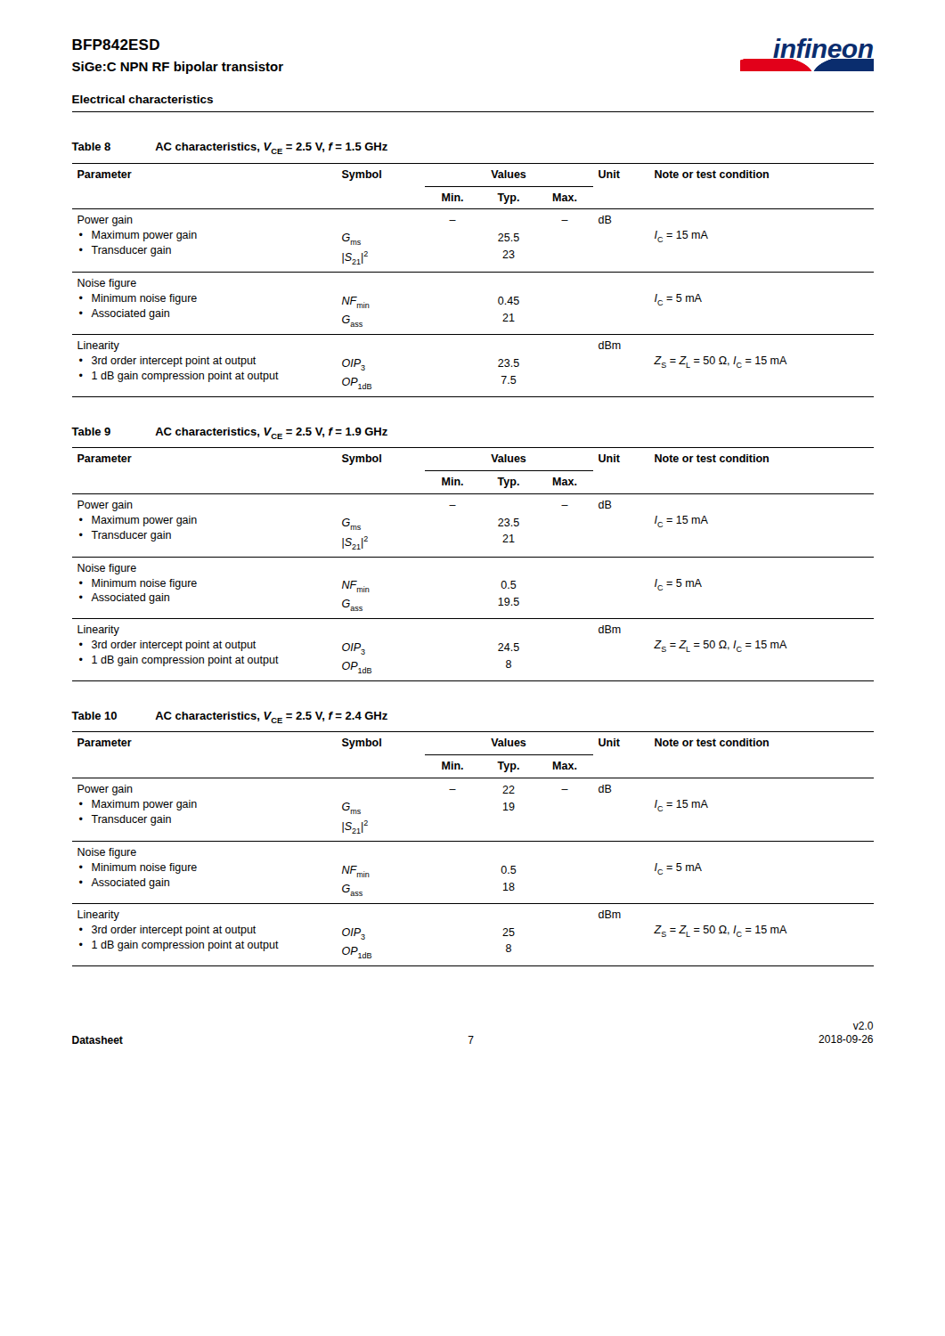BFP842ESD
SiGe:C NPN RF bipolar transistor
infineon
Electrical characteristics
Table 8 AC characteristics, VCE = 2.5 V, f = 1.5 GHz
| Parameter | Symbol | Values | Unit | Note or test condition |
| --- | --- | --- | --- | --- |
| Min. | Typ. | Max. |
| Power gain Maximum power gain Transducer gain | G ms / S 21 / 2 | – | 25.5 23 | – | dB | I C = 15 mA |
| Noise figure Minimum noise figure Associated gain | NF min G ass | | 0.45 21 | | | I C = 5 mA |
| Linearity 3rd order intercept point at output 1 dB gain compression point at output | OIP 3 OP 1dB | | 23.5 7.5 | | dBm | Z S = Z L = 50 Ω, I C = 15 mA |
Table 9 AC characteristics, VCE = 2.5 V, f = 1.9 GHz
| Parameter | Symbol | Values | Unit | Note or test condition |
| --- | --- | --- | --- | --- |
| Min. | Typ. | Max. |
| Power gain Maximum power gain Transducer gain | G ms / S 21 / 2 | – | 23.5 21 | – | dB | I C = 15 mA |
| Noise figure Minimum noise figure Associated gain | NF min G ass | | 0.5 19.5 | | | I C = 5 mA |
| Linearity 3rd order intercept point at output 1 dB gain compression point at output | OIP 3 OP 1dB | | 24.5 8 | | dBm | Z S = Z L = 50 Ω, I C = 15 mA |
Table 10 AC characteristics, VCE = 2.5 V, f = 2.4 GHz
| Parameter | Symbol | Values | Unit | Note or test condition |
| --- | --- | --- | --- | --- |
| Min. | Typ. | Max. |
| Power gain Maximum power gain Transducer gain | G ms / S 21 / 2 | – | 22 19 | – | dB | I C = 15 mA |
| Noise figure Minimum noise figure Associated gain | NF min G ass | | 0.5 18 | | | I C = 5 mA |
| Linearity 3rd order intercept point at output 1 dB gain compression point at output | OIP 3 OP 1dB | | 25 8 | | dBm | Z S = Z L = 50 Ω, I C = 15 mA |
Datasheet
7
v2.0
2018-09-26